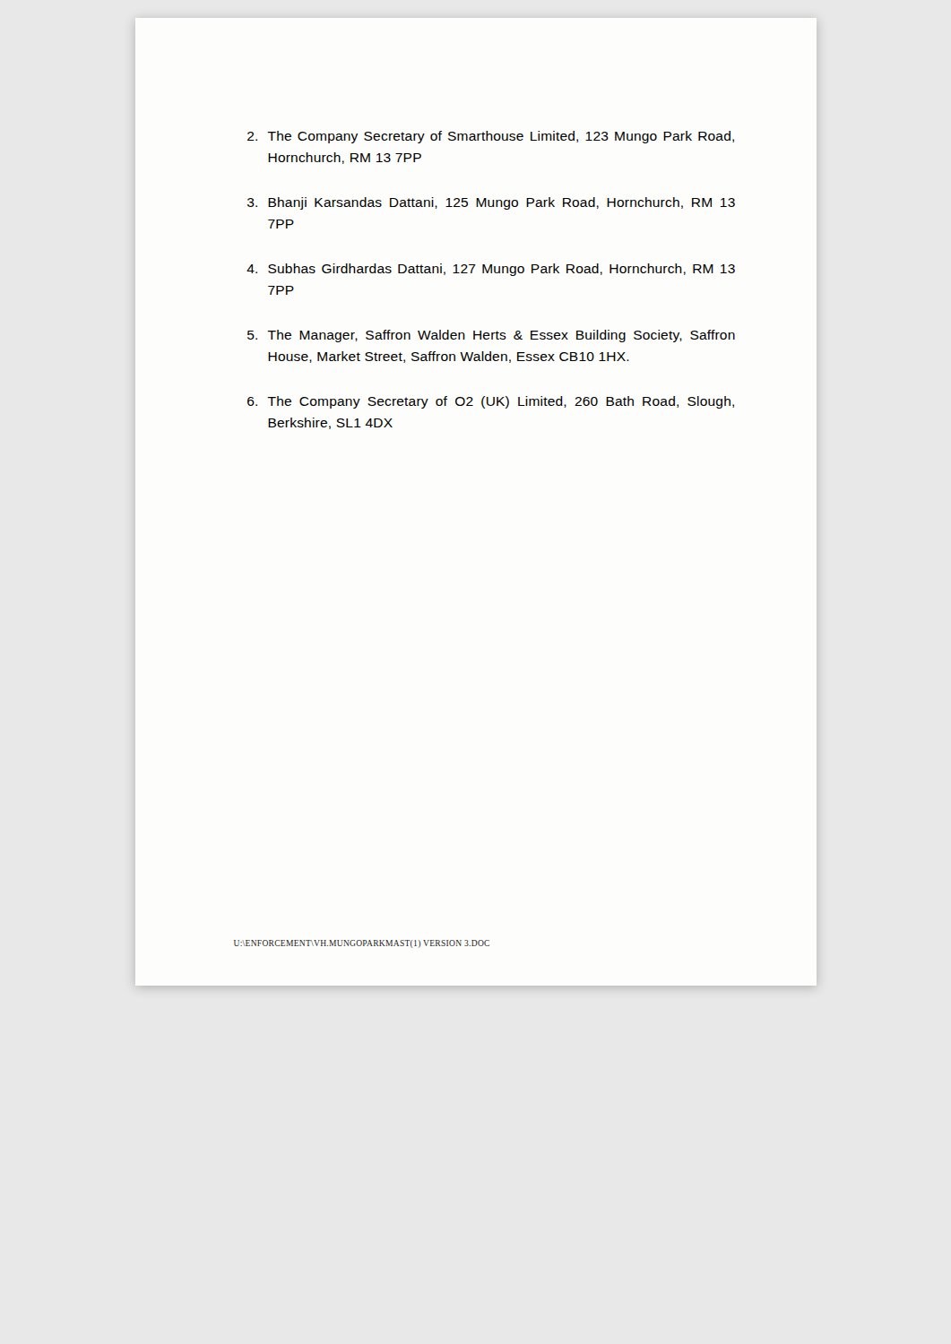The Company Secretary of Smarthouse Limited, 123 Mungo Park Road, Hornchurch, RM 13 7PP
Bhanji Karsandas Dattani, 125 Mungo Park Road, Hornchurch, RM 13 7PP
Subhas Girdhardas Dattani, 127 Mungo Park Road, Hornchurch, RM 13 7PP
The Manager, Saffron Walden Herts & Essex Building Society, Saffron House, Market Street, Saffron Walden, Essex CB10 1HX.
The Company Secretary of O2 (UK) Limited, 260 Bath Road, Slough, Berkshire, SL1 4DX
U:\ENFORCEMENT\VH.MUNGOPARKMAST(1) VERSION 3.DOC